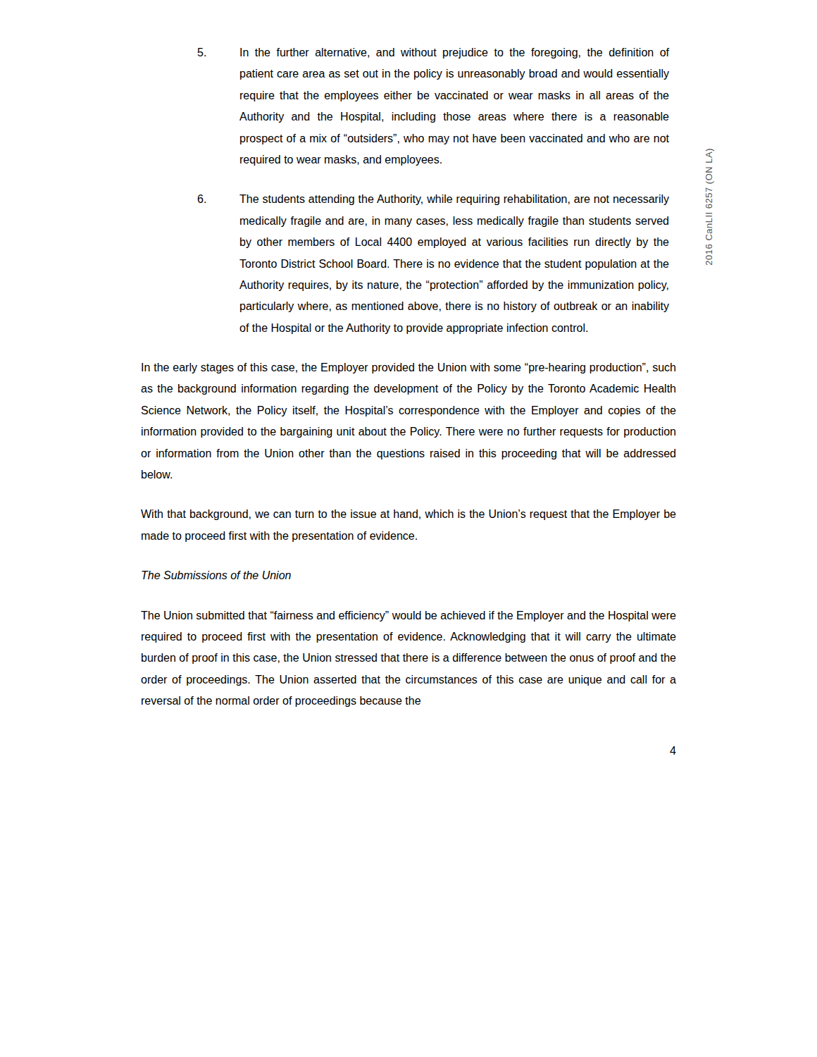2016 CanLII 6257 (ON LA)
5.
In the further alternative, and without prejudice to the foregoing, the definition of patient care area as set out in the policy is unreasonably broad and would essentially require that the employees either be vaccinated or wear masks in all areas of the Authority and the Hospital, including those areas where there is a reasonable prospect of a mix of “outsiders”, who may not have been vaccinated and who are not required to wear masks, and employees.
6.
The students attending the Authority, while requiring rehabilitation, are not necessarily medically fragile and are, in many cases, less medically fragile than students served by other members of Local 4400 employed at various facilities run directly by the Toronto District School Board. There is no evidence that the student population at the Authority requires, by its nature, the “protection” afforded by the immunization policy, particularly where, as mentioned above, there is no history of outbreak or an inability of the Hospital or the Authority to provide appropriate infection control.
In the early stages of this case, the Employer provided the Union with some “pre-hearing production”, such as the background information regarding the development of the Policy by the Toronto Academic Health Science Network, the Policy itself, the Hospital’s correspondence with the Employer and copies of the information provided to the bargaining unit about the Policy. There were no further requests for production or information from the Union other than the questions raised in this proceeding that will be addressed below.
With that background, we can turn to the issue at hand, which is the Union’s request that the Employer be made to proceed first with the presentation of evidence.
The Submissions of the Union
The Union submitted that “fairness and efficiency” would be achieved if the Employer and the Hospital were required to proceed first with the presentation of evidence. Acknowledging that it will carry the ultimate burden of proof in this case, the Union stressed that there is a difference between the onus of proof and the order of proceedings. The Union asserted that the circumstances of this case are unique and call for a reversal of the normal order of proceedings because the
4